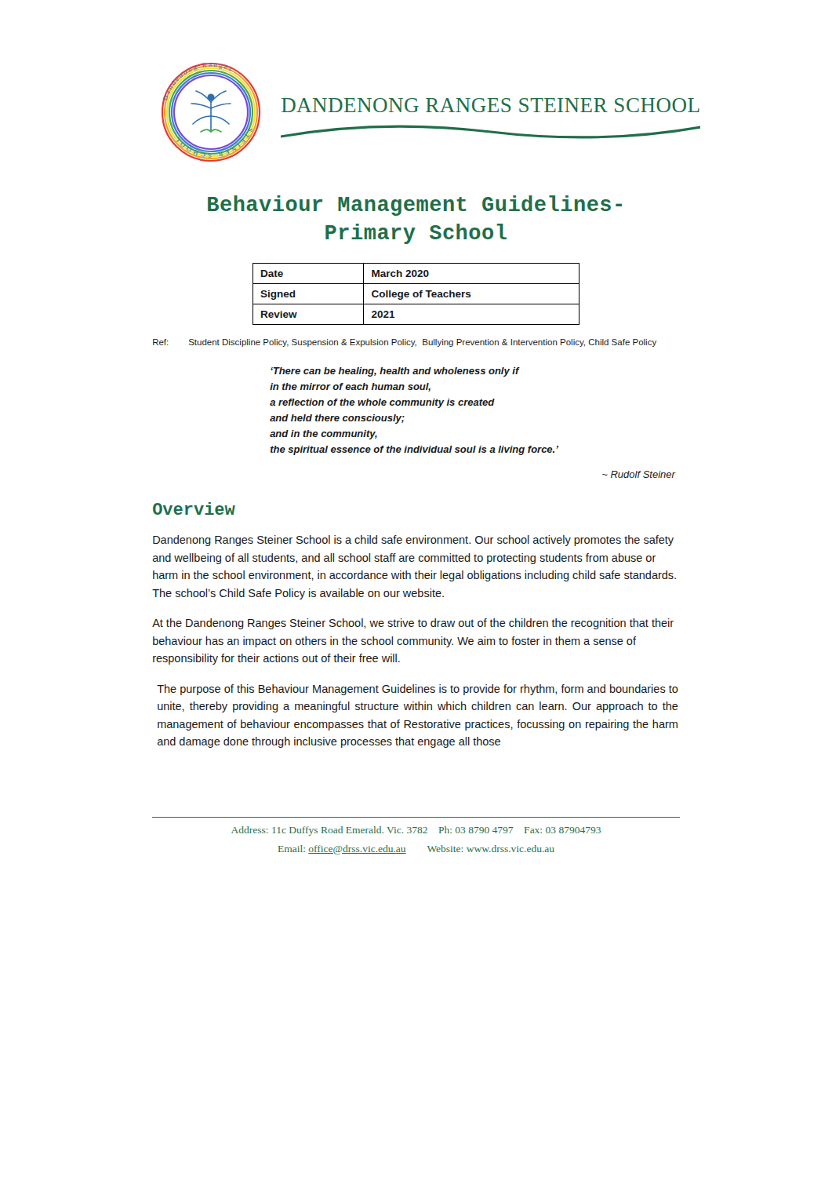Dandenong Ranges STEINER SCHOOL
DANDENONG RANGES STEINER SCHOOL
Behaviour Management Guidelines-
Primary School
| Date | March 2020 |
| Signed | College of Teachers |
| Review | 2021 |
Ref: Student Discipline Policy, Suspension & Expulsion Policy, Bullying Prevention & Intervention Policy, Child Safe Policy
‘There can be healing, health and wholeness only if
in the mirror of each human soul,
a reflection of the whole community is created
and held there consciously;
and in the community,
the spiritual essence of the individual soul is a living force.’
~ Rudolf Steiner
Overview
Dandenong Ranges Steiner School is a child safe environment. Our school actively promotes the safety and wellbeing of all students, and all school staff are committed to protecting students from abuse or harm in the school environment, in accordance with their legal obligations including child safe standards. The school’s Child Safe Policy is available on our website.
At the Dandenong Ranges Steiner School, we strive to draw out of the children the recognition that their behaviour has an impact on others in the school community. We aim to foster in them a sense of responsibility for their actions out of their free will.
The purpose of this Behaviour Management Guidelines is to provide for rhythm, form and boundaries to unite, thereby providing a meaningful structure within which children can learn. Our approach to the management of behaviour encompasses that of Restorative practices, focussing on repairing the harm and damage done through inclusive processes that engage all those
Address: 11c Duffys Road Emerald. Vic. 3782 Ph: 03 8790 4797 Fax: 03 87904793
Email: office@drss.vic.edu.au Website: www.drss.vic.edu.au